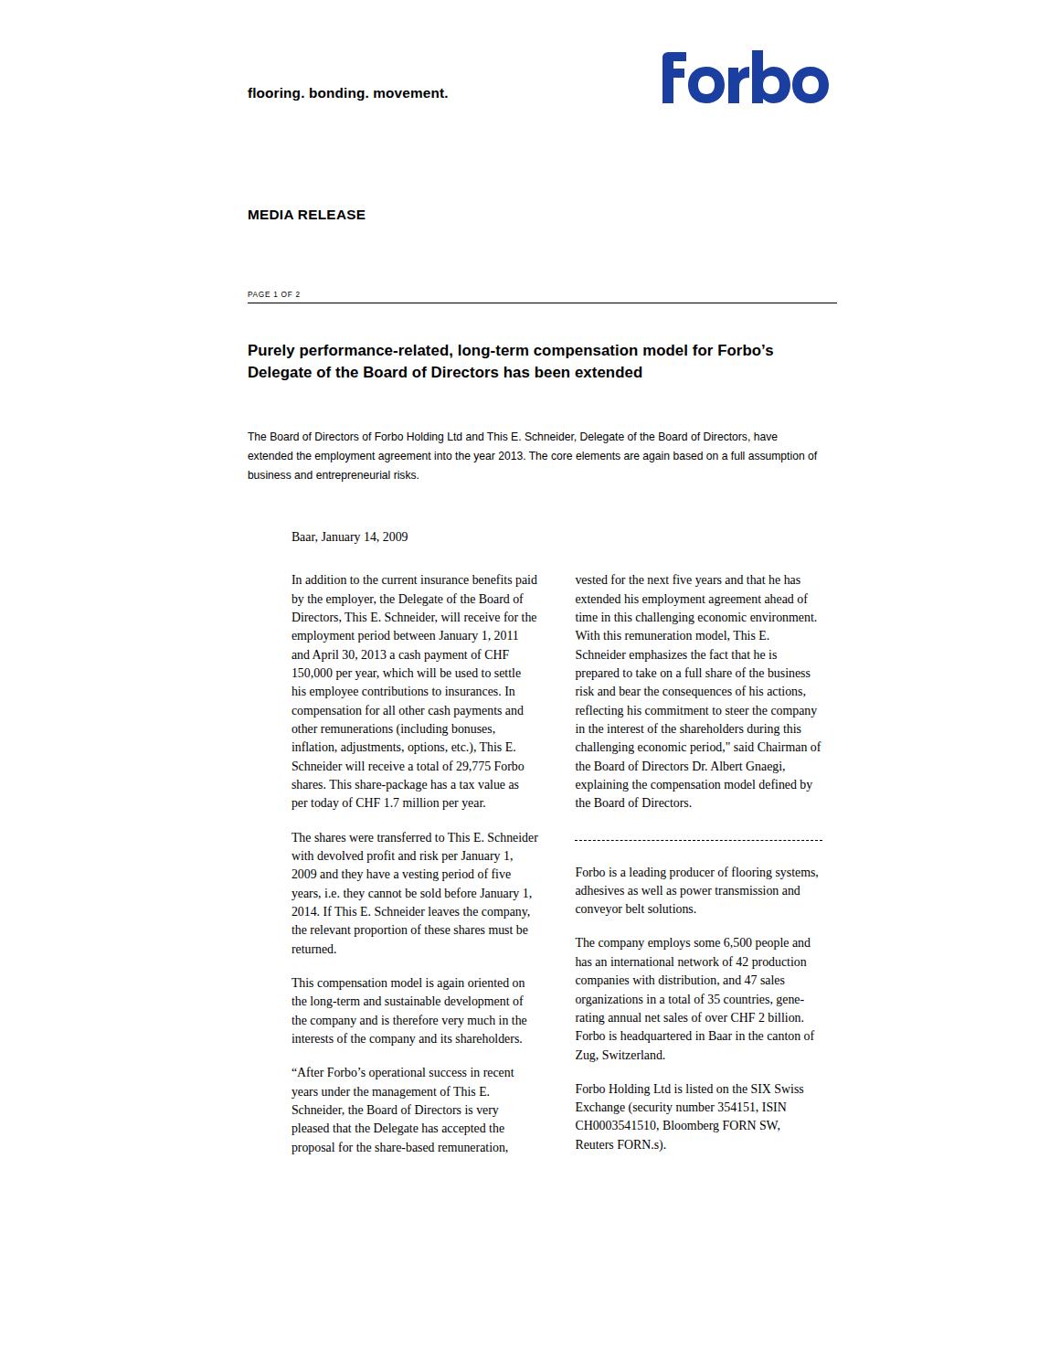flooring. bonding. movement.
Forbo
MEDIA RELEASE
PAGE 1 OF 2
Purely performance-related, long-term compensation model for Forbo’s Delegate of the Board of Directors has been extended
The Board of Directors of Forbo Holding Ltd and This E. Schneider, Delegate of the Board of Directors, have extended the employment agreement into the year 2013. The core elements are again based on a full assumption of business and entrepreneurial risks.
Baar, January 14, 2009
In addition to the current insurance benefits paid by the employer, the Delegate of the Board of Directors, This E. Schneider, will receive for the employment period between January 1, 2011 and April 30, 2013 a cash payment of CHF 150,000 per year, which will be used to settle his employee contributions to insurances. In compensation for all other cash payments and other remunerations (including bonuses, inflation, adjustments, options, etc.), This E. Schneider will receive a total of 29,775 Forbo shares. This share-package has a tax value as per today of CHF 1.7 million per year.
The shares were transferred to This E. Schneider with devolved profit and risk per January 1, 2009 and they have a vesting period of five years, i.e. they cannot be sold before January 1, 2014. If This E. Schneider leaves the company, the relevant proportion of these shares must be returned.
This compensation model is again oriented on the long-term and sustainable development of the company and is therefore very much in the interests of the company and its shareholders.
“After Forbo’s operational success in recent years under the management of This E. Schneider, the Board of Directors is very pleased that the Delegate has accepted the proposal for the share-based remuneration,
vested for the next five years and that he has extended his employment agreement ahead of time in this challenging economic environment. With this remuneration model, This E. Schneider emphasizes the fact that he is prepared to take on a full share of the business risk and bear the consequences of his actions, reflecting his commitment to steer the company in the interest of the shareholders during this challenging economic period," said Chairman of the Board of Directors Dr. Albert Gnaegi, explaining the compensation model defined by the Board of Directors.
Forbo is a leading producer of flooring systems, adhesives as well as power transmission and conveyor belt solutions.
The company employs some 6,500 people and has an international network of 42 production companies with distribution, and 47 sales organizations in a total of 35 countries, gene-rating annual net sales of over CHF 2 billion. Forbo is headquartered in Baar in the canton of Zug, Switzerland.
Forbo Holding Ltd is listed on the SIX Swiss Exchange (security number 354151, ISIN CH0003541510, Bloomberg FORN SW, Reuters FORN.s).